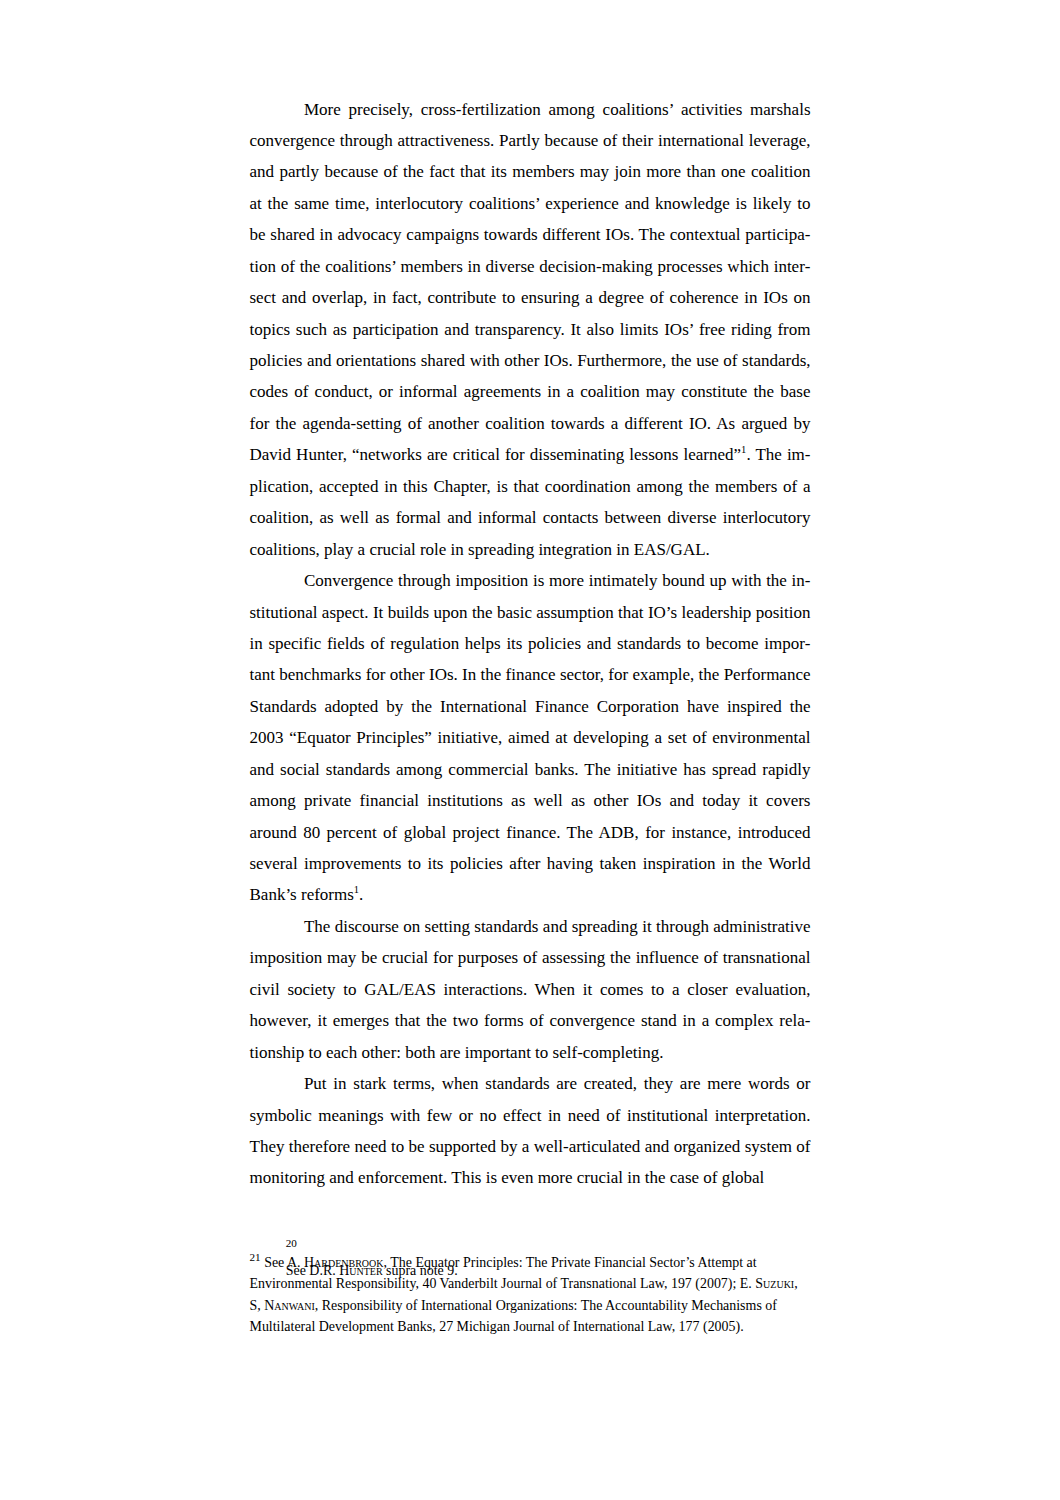More precisely, cross-fertilization among coalitions’ activities marshals convergence through attractiveness. Partly because of their international leverage, and partly because of the fact that its members may join more than one coalition at the same time, interlocutory coalitions’ experience and knowledge is likely to be shared in advocacy campaigns towards different IOs. The contextual participation of the coalitions’ members in diverse decision-making processes which intersect and overlap, in fact, contribute to ensuring a degree of coherence in IOs on topics such as participation and transparency. It also limits IOs’ free riding from policies and orientations shared with other IOs. Furthermore, the use of standards, codes of conduct, or informal agreements in a coalition may constitute the base for the agenda-setting of another coalition towards a different IO. As argued by David Hunter, “networks are critical for disseminating lessons learned”1. The implication, accepted in this Chapter, is that coordination among the members of a coalition, as well as formal and informal contacts between diverse interlocutory coalitions, play a crucial role in spreading integration in EAS/GAL.
Convergence through imposition is more intimately bound up with the institutional aspect. It builds upon the basic assumption that IO’s leadership position in specific fields of regulation helps its policies and standards to become important benchmarks for other IOs. In the finance sector, for example, the Performance Standards adopted by the International Finance Corporation have inspired the 2003 “Equator Principles” initiative, aimed at developing a set of environmental and social standards among commercial banks. The initiative has spread rapidly among private financial institutions as well as other IOs and today it covers around 80 percent of global project finance. The ADB, for instance, introduced several improvements to its policies after having taken inspiration in the World Bank’s reforms1.
The discourse on setting standards and spreading it through administrative imposition may be crucial for purposes of assessing the influence of transnational civil society to GAL/EAS interactions. When it comes to a closer evaluation, however, it emerges that the two forms of convergence stand in a complex relationship to each other: both are important to self-completing.
Put in stark terms, when standards are created, they are mere words or symbolic meanings with few or no effect in need of institutional interpretation. They therefore need to be supported by a well-articulated and organized system of monitoring and enforcement. This is even more crucial in the case of global
20
See D.R. Hunter supra note 9.
21 See A. Hardenbrook, The Equator Principles: The Private Financial Sector’s Attempt at Environmental Responsibility, 40 Vanderbilt Journal of Transnational Law, 197 (2007); E. Suzuki, S, Nanwani, Responsibility of International Organizations: The Accountability Mechanisms of Multilateral Development Banks, 27 Michigan Journal of International Law, 177 (2005).